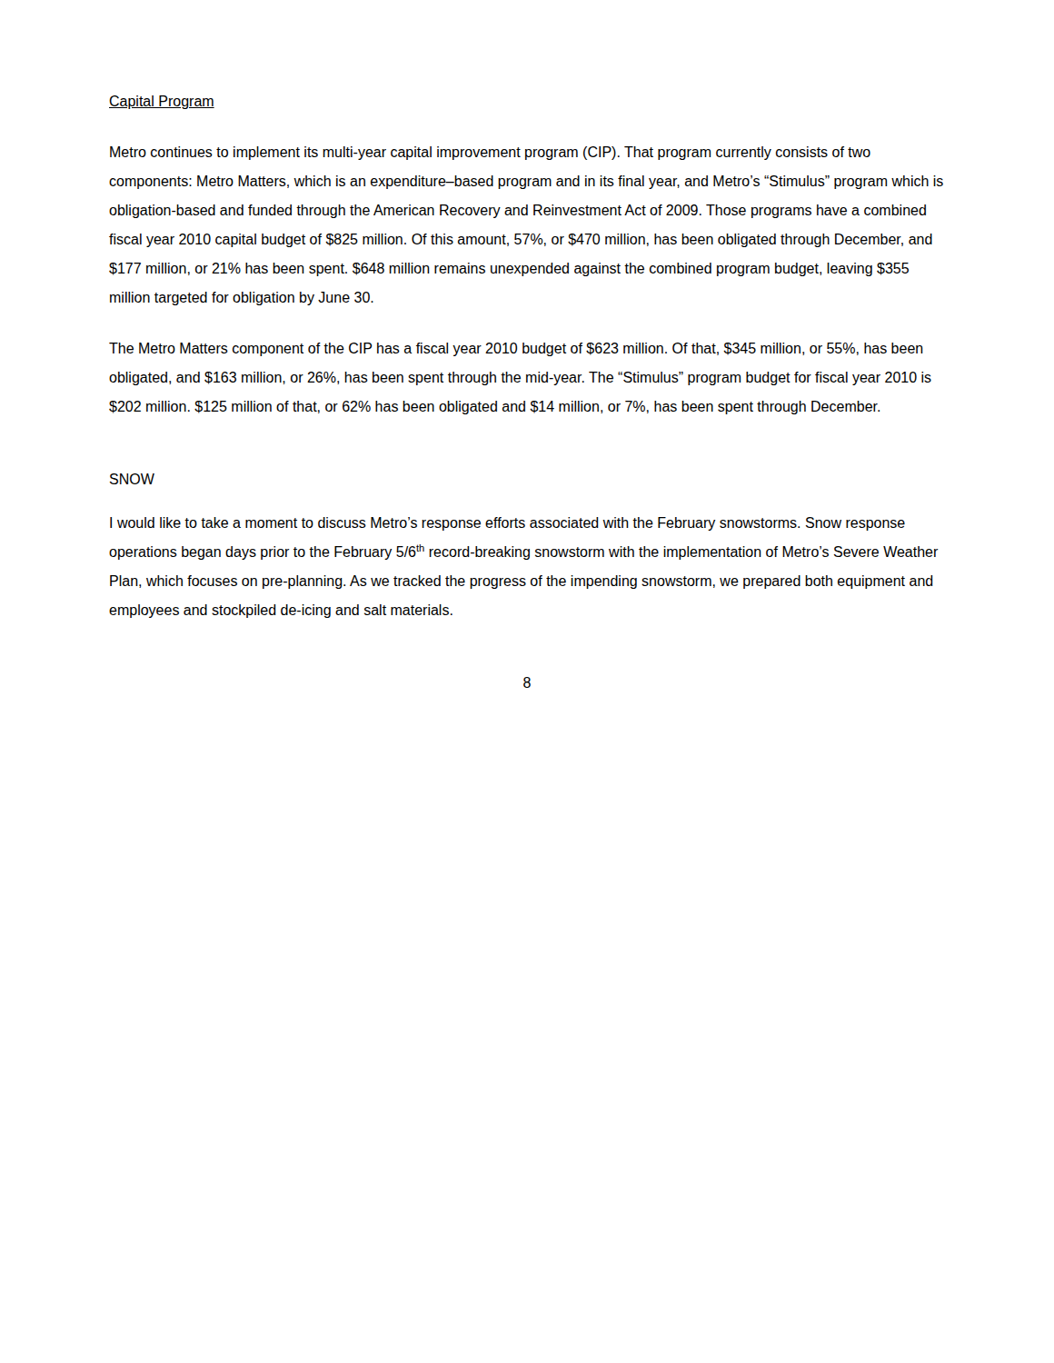Capital Program
Metro continues to implement its multi-year capital improvement program (CIP). That program currently consists of two components: Metro Matters, which is an expenditure–based program and in its final year, and Metro’s “Stimulus” program which is obligation-based and funded through the American Recovery and Reinvestment Act of 2009. Those programs have a combined fiscal year 2010 capital budget of $825 million. Of this amount, 57%, or $470 million, has been obligated through December, and $177 million, or 21% has been spent. $648 million remains unexpended against the combined program budget, leaving $355 million targeted for obligation by June 30.
The Metro Matters component of the CIP has a fiscal year 2010 budget of $623 million. Of that, $345 million, or 55%, has been obligated, and $163 million, or 26%, has been spent through the mid-year. The “Stimulus” program budget for fiscal year 2010 is $202 million. $125 million of that, or 62% has been obligated and $14 million, or 7%, has been spent through December.
SNOW
I would like to take a moment to discuss Metro’s response efforts associated with the February snowstorms. Snow response operations began days prior to the February 5/6th record-breaking snowstorm with the implementation of Metro’s Severe Weather Plan, which focuses on pre-planning. As we tracked the progress of the impending snowstorm, we prepared both equipment and employees and stockpiled de-icing and salt materials.
8